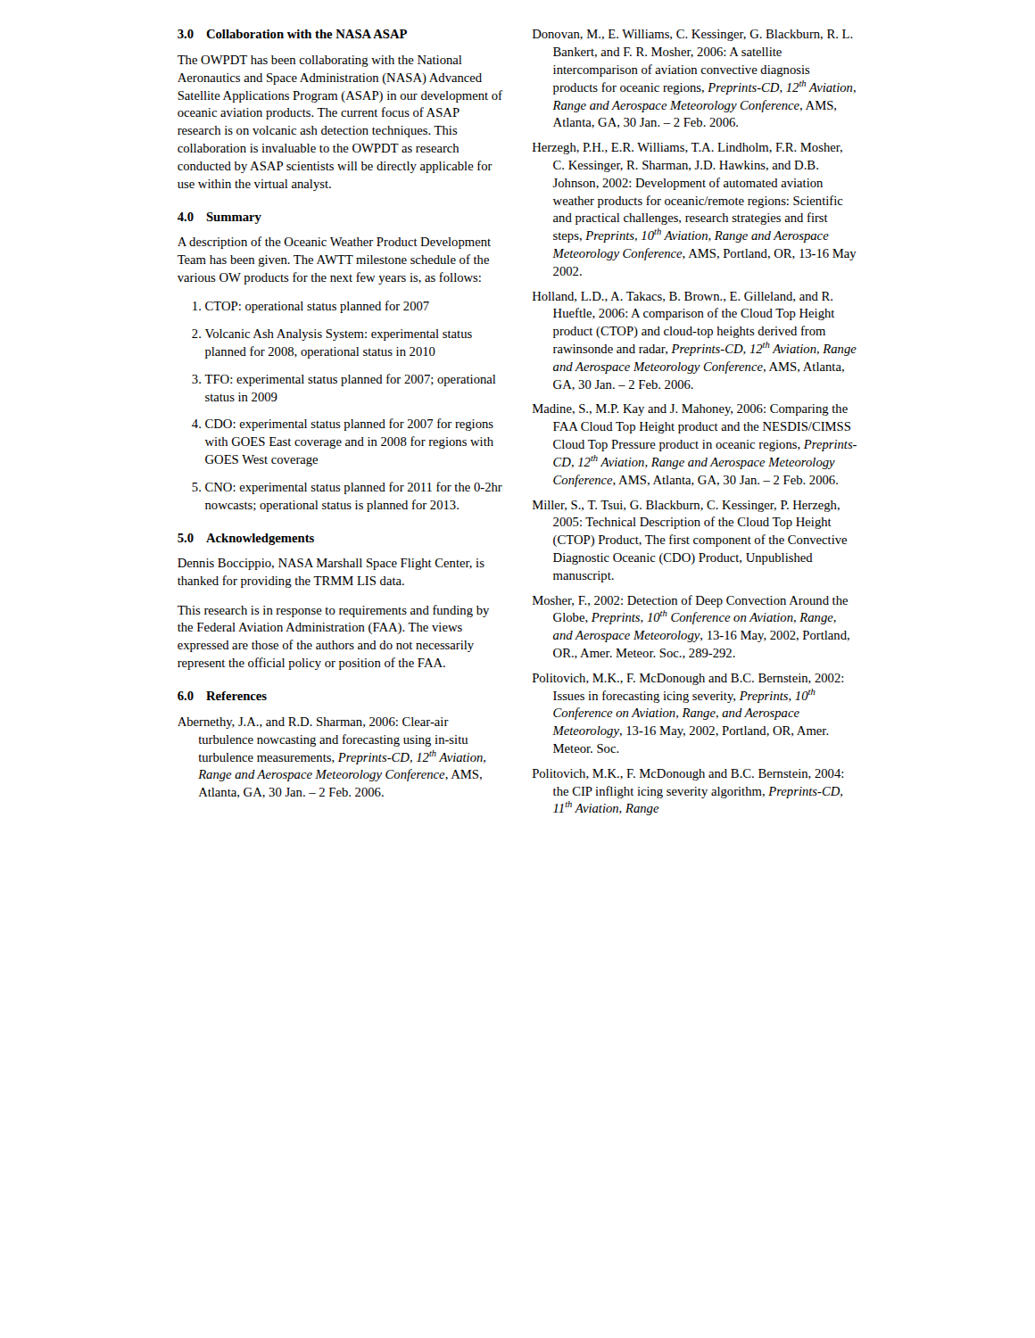3.0 Collaboration with the NASA ASAP
The OWPDT has been collaborating with the National Aeronautics and Space Administration (NASA) Advanced Satellite Applications Program (ASAP) in our development of oceanic aviation products. The current focus of ASAP research is on volcanic ash detection techniques. This collaboration is invaluable to the OWPDT as research conducted by ASAP scientists will be directly applicable for use within the virtual analyst.
4.0 Summary
A description of the Oceanic Weather Product Development Team has been given. The AWTT milestone schedule of the various OW products for the next few years is, as follows:
CTOP: operational status planned for 2007
Volcanic Ash Analysis System: experimental status planned for 2008, operational status in 2010
TFO: experimental status planned for 2007; operational status in 2009
CDO: experimental status planned for 2007 for regions with GOES East coverage and in 2008 for regions with GOES West coverage
CNO: experimental status planned for 2011 for the 0-2hr nowcasts; operational status is planned for 2013.
5.0 Acknowledgements
Dennis Boccippio, NASA Marshall Space Flight Center, is thanked for providing the TRMM LIS data.
This research is in response to requirements and funding by the Federal Aviation Administration (FAA). The views expressed are those of the authors and do not necessarily represent the official policy or position of the FAA.
6.0 References
Abernethy, J.A., and R.D. Sharman, 2006: Clear-air turbulence nowcasting and forecasting using in-situ turbulence measurements, Preprints-CD, 12th Aviation, Range and Aerospace Meteorology Conference, AMS, Atlanta, GA, 30 Jan. – 2 Feb. 2006.
Donovan, M., E. Williams, C. Kessinger, G. Blackburn, R. L. Bankert, and F. R. Mosher, 2006: A satellite intercomparison of aviation convective diagnosis products for oceanic regions, Preprints-CD, 12th Aviation, Range and Aerospace Meteorology Conference, AMS, Atlanta, GA, 30 Jan. – 2 Feb. 2006.
Herzegh, P.H., E.R. Williams, T.A. Lindholm, F.R. Mosher, C. Kessinger, R. Sharman, J.D. Hawkins, and D.B. Johnson, 2002: Development of automated aviation weather products for oceanic/remote regions: Scientific and practical challenges, research strategies and first steps, Preprints, 10th Aviation, Range and Aerospace Meteorology Conference, AMS, Portland, OR, 13-16 May 2002.
Holland, L.D., A. Takacs, B. Brown., E. Gilleland, and R. Hueftle, 2006: A comparison of the Cloud Top Height product (CTOP) and cloud-top heights derived from rawinsonde and radar, Preprints-CD, 12th Aviation, Range and Aerospace Meteorology Conference, AMS, Atlanta, GA, 30 Jan. – 2 Feb. 2006.
Madine, S., M.P. Kay and J. Mahoney, 2006: Comparing the FAA Cloud Top Height product and the NESDIS/CIMSS Cloud Top Pressure product in oceanic regions, Preprints-CD, 12th Aviation, Range and Aerospace Meteorology Conference, AMS, Atlanta, GA, 30 Jan. – 2 Feb. 2006.
Miller, S., T. Tsui, G. Blackburn, C. Kessinger, P. Herzegh, 2005: Technical Description of the Cloud Top Height (CTOP) Product, The first component of the Convective Diagnostic Oceanic (CDO) Product, Unpublished manuscript.
Mosher, F., 2002: Detection of Deep Convection Around the Globe, Preprints, 10th Conference on Aviation, Range, and Aerospace Meteorology, 13-16 May, 2002, Portland, OR., Amer. Meteor. Soc., 289-292.
Politovich, M.K., F. McDonough and B.C. Bernstein, 2002: Issues in forecasting icing severity, Preprints, 10th Conference on Aviation, Range, and Aerospace Meteorology, 13-16 May, 2002, Portland, OR, Amer. Meteor. Soc.
Politovich, M.K., F. McDonough and B.C. Bernstein, 2004: the CIP inflight icing severity algorithm, Preprints-CD, 11th Aviation, Range